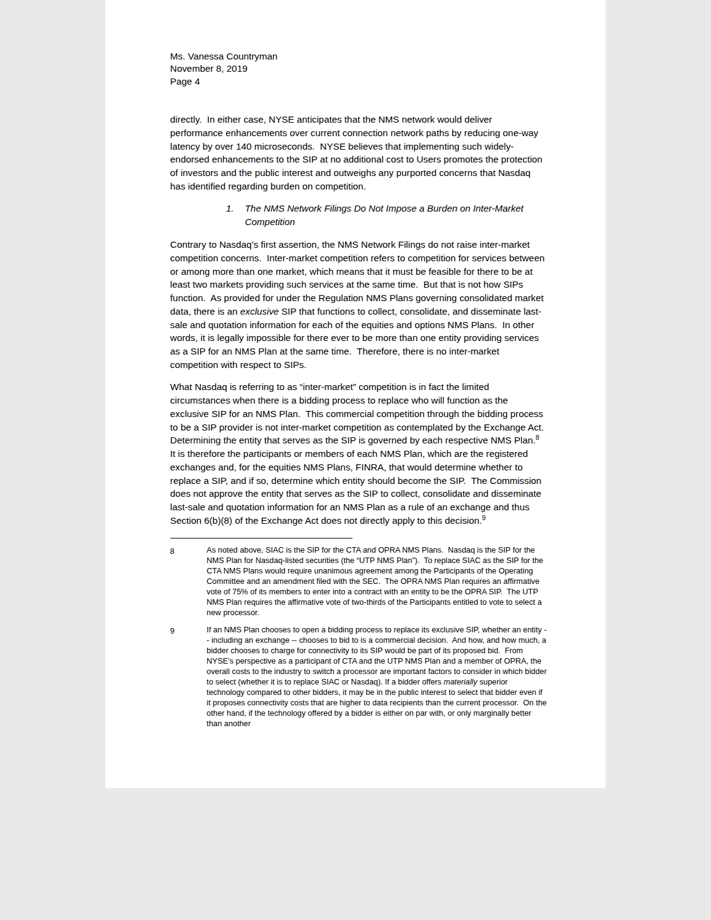Ms. Vanessa Countryman
November 8, 2019
Page 4
directly. In either case, NYSE anticipates that the NMS network would deliver performance enhancements over current connection network paths by reducing one-way latency by over 140 microseconds. NYSE believes that implementing such widely-endorsed enhancements to the SIP at no additional cost to Users promotes the protection of investors and the public interest and outweighs any purported concerns that Nasdaq has identified regarding burden on competition.
1. The NMS Network Filings Do Not Impose a Burden on Inter-MarketCompetition
Contrary to Nasdaq’s first assertion, the NMS Network Filings do not raise inter-market competition concerns. Inter-market competition refers to competition for services between or among more than one market, which means that it must be feasible for there to be at least two markets providing such services at the same time. But that is not how SIPs function. As provided for under the Regulation NMS Plans governing consolidated market data, there is an exclusive SIP that functions to collect, consolidate, and disseminate last-sale and quotation information for each of the equities and options NMS Plans. In other words, it is legally impossible for there ever to be more than one entity providing services as a SIP for an NMS Plan at the same time. Therefore, there is no inter-market competition with respect to SIPs.
What Nasdaq is referring to as “inter-market” competition is in fact the limited circumstances when there is a bidding process to replace who will function as the exclusive SIP for an NMS Plan. This commercial competition through the bidding process to be a SIP provider is not inter-market competition as contemplated by the Exchange Act. Determining the entity that serves as the SIP is governed by each respective NMS Plan.8 It is therefore the participants or members of each NMS Plan, which are the registered exchanges and, for the equities NMS Plans, FINRA, that would determine whether to replace a SIP, and if so, determine which entity should become the SIP. The Commission does not approve the entity that serves as the SIP to collect, consolidate and disseminate last-sale and quotation information for an NMS Plan as a rule of an exchange and thus Section 6(b)(8) of the Exchange Act does not directly apply to this decision.9
8
As noted above, SIAC is the SIP for the CTA and OPRA NMS Plans. Nasdaq is the SIP for the NMS Plan for Nasdaq-listed securities (the “UTP NMS Plan”). To replace SIAC as the SIP for the CTA NMS Plans would require unanimous agreement among the Participants of the Operating Committee and an amendment filed with the SEC. The OPRA NMS Plan requires an affirmative vote of 75% of its members to enter into a contract with an entity to be the OPRA SIP. The UTP NMS Plan requires the affirmative vote of two-thirds of the Participants entitled to vote to select a new processor.
9
If an NMS Plan chooses to open a bidding process to replace its exclusive SIP, whether an entity -- including an exchange -- chooses to bid to is a commercial decision. And how, and how much, a bidder chooses to charge for connectivity to its SIP would be part of its proposed bid. From NYSE’s perspective as a participant of CTA and the UTP NMS Plan and a member of OPRA, the overall costs to the industry to switch a processor are important factors to consider in which bidder to select (whether it is to replace SIAC or Nasdaq). If a bidder offers materially superior technology compared to other bidders, it may be in the public interest to select that bidder even if it proposes connectivity costs that are higher to data recipients than the current processor. On the other hand, if the technology offered by a bidder is either on par with, or only marginally better than another